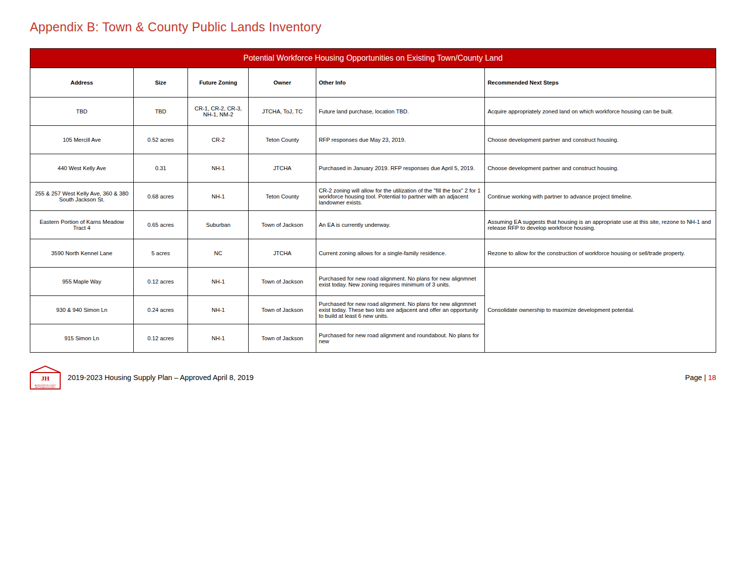Appendix B: Town & County Public Lands Inventory
Potential Workforce Housing Opportunities on Existing Town/County Land
| Address | Size | Future Zoning | Owner | Other Info | Recommended Next Steps |
| --- | --- | --- | --- | --- | --- |
| TBD | TBD | CR-1, CR-2, CR-3, NH-1, NM-2 | JTCHA, ToJ, TC | Future land purchase, location TBD. | Acquire appropriately zoned land on which workforce housing can be built. |
| 105 Mercill Ave | 0.52 acres | CR-2 | Teton County | RFP responses due May 23, 2019. | Choose development partner and construct housing. |
| 440 West Kelly Ave | 0.31 | NH-1 | JTCHA | Purchased in January 2019. RFP responses due April 5, 2019. | Choose development partner and construct housing. |
| 255 & 257 West Kelly Ave, 360 & 380 South Jackson St. | 0.68 acres | NH-1 | Teton County | CR-2 zoning will allow for the utilization of the "fill the box" 2 for 1 workforce housing tool. Potential to partner with an adjacent landowner exists. | Continue working with partner to advance project timeline. |
| Eastern Portion of Karns Meadow Tract 4 | 0.65 acres | Suburban | Town of Jackson | An EA is currently underway. | Assuming EA suggests that housing is an appropriate use at this site, rezone to NH-1 and release RFP to develop workforce housing. |
| 3590 North Kennel Lane | 5 acres | NC | JTCHA | Current zoning allows for a single-family residence. | Rezone to allow for the construction of workforce housing or sell/trade property. |
| 955 Maple Way | 0.12 acres | NH-1 | Town of Jackson | Purchased for new road alignment. No plans for new alignmnet exist today. New zoning requires minimum of 3 units. | Consolidate ownership to maximize development potential. |
| 930 & 940 Simon Ln | 0.24 acres | NH-1 | Town of Jackson | Purchased for new road alignment. No plans for new alignmnet exist today. These two lots are adjacent and offer an opportunity to build at least 6 new units. |
| 915 Simon Ln | 0.12 acres | NH-1 | Town of Jackson | Purchased for new road alignment and roundabout. No plans for new |
JH JACKSON/TETON COUNTY AFFORDABLE HOUSING
2019-2023 Housing Supply Plan – Approved April 8, 2019
Page | 18